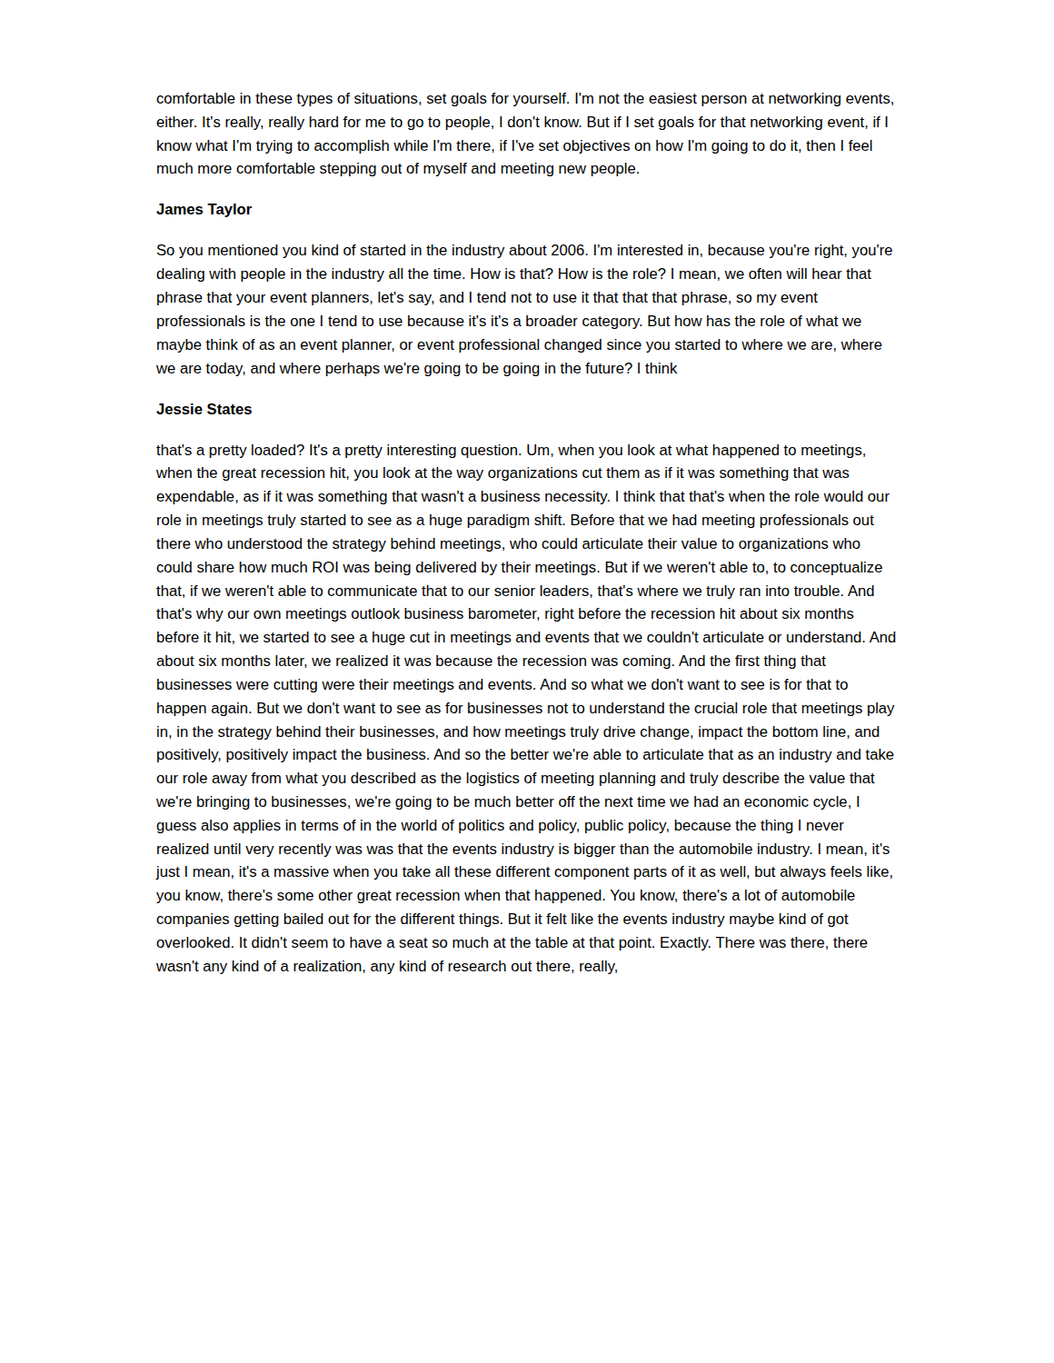comfortable in these types of situations, set goals for yourself. I'm not the easiest person at networking events, either. It's really, really hard for me to go to people, I don't know. But if I set goals for that networking event, if I know what I'm trying to accomplish while I'm there, if I've set objectives on how I'm going to do it, then I feel much more comfortable stepping out of myself and meeting new people.
James Taylor
So you mentioned you kind of started in the industry about 2006. I'm interested in, because you're right, you're dealing with people in the industry all the time. How is that? How is the role? I mean, we often will hear that phrase that your event planners, let's say, and I tend not to use it that that that phrase, so my event professionals is the one I tend to use because it's it's a broader category. But how has the role of what we maybe think of as an event planner, or event professional changed since you started to where we are, where we are today, and where perhaps we're going to be going in the future? I think
Jessie States
that's a pretty loaded? It's a pretty interesting question. Um, when you look at what happened to meetings, when the great recession hit, you look at the way organizations cut them as if it was something that was expendable, as if it was something that wasn't a business necessity. I think that that's when the role would our role in meetings truly started to see as a huge paradigm shift. Before that we had meeting professionals out there who understood the strategy behind meetings, who could articulate their value to organizations who could share how much ROI was being delivered by their meetings. But if we weren't able to, to conceptualize that, if we weren't able to communicate that to our senior leaders, that's where we truly ran into trouble. And that's why our own meetings outlook business barometer, right before the recession hit about six months before it hit, we started to see a huge cut in meetings and events that we couldn't articulate or understand. And about six months later, we realized it was because the recession was coming. And the first thing that businesses were cutting were their meetings and events. And so what we don't want to see is for that to happen again. But we don't want to see as for businesses not to understand the crucial role that meetings play in, in the strategy behind their businesses, and how meetings truly drive change, impact the bottom line, and positively, positively impact the business. And so the better we're able to articulate that as an industry and take our role away from what you described as the logistics of meeting planning and truly describe the value that we're bringing to businesses, we're going to be much better off the next time we had an economic cycle, I guess also applies in terms of in the world of politics and policy, public policy, because the thing I never realized until very recently was was that the events industry is bigger than the automobile industry. I mean, it's just I mean, it's a massive when you take all these different component parts of it as well, but always feels like, you know, there's some other great recession when that happened. You know, there's a lot of automobile companies getting bailed out for the different things. But it felt like the events industry maybe kind of got overlooked. It didn't seem to have a seat so much at the table at that point. Exactly. There was there, there wasn't any kind of a realization, any kind of research out there, really,